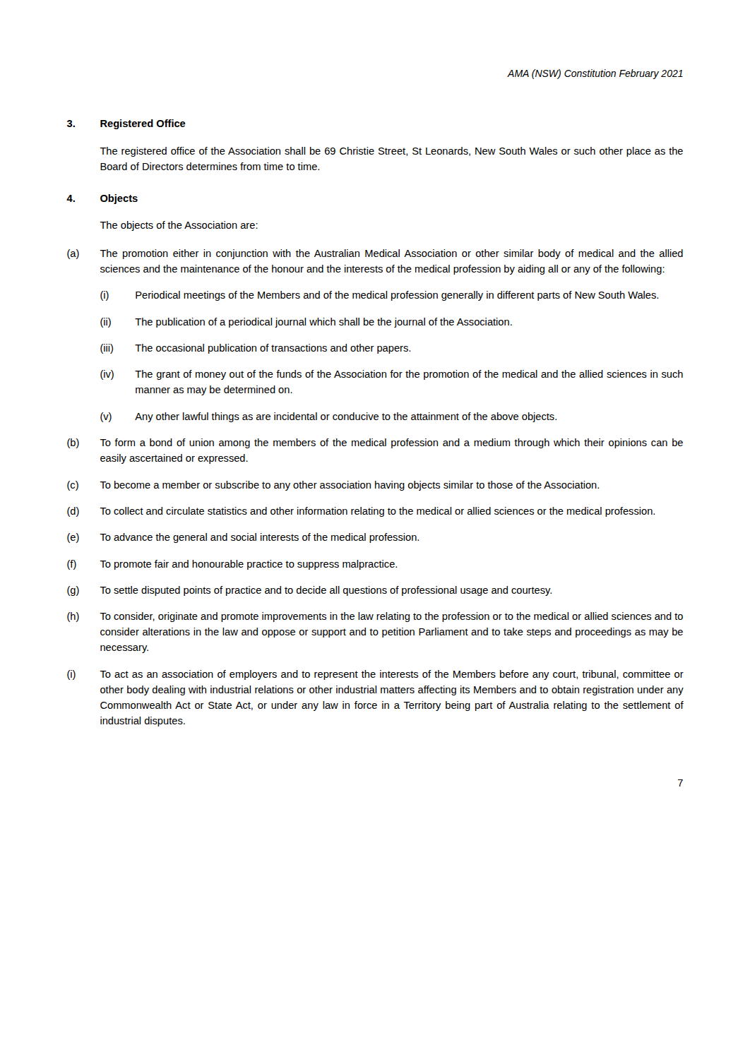AMA (NSW) Constitution February 2021
3.
Registered Office
The registered office of the Association shall be 69 Christie Street, St Leonards, New South Wales or such other place as the Board of Directors determines from time to time.
4.
Objects
The objects of the Association are:
(a)
The promotion either in conjunction with the Australian Medical Association or other similar body of medical and the allied sciences and the maintenance of the honour and the interests of the medical profession by aiding all or any of the following:
(i)
Periodical meetings of the Members and of the medical profession generally in different parts of New South Wales.
(ii)
The publication of a periodical journal which shall be the journal of the Association.
(iii)
The occasional publication of transactions and other papers.
(iv)
The grant of money out of the funds of the Association for the promotion of the medical and the allied sciences in such manner as may be determined on.
(v)
Any other lawful things as are incidental or conducive to the attainment of the above objects.
(b)
To form a bond of union among the members of the medical profession and a medium through which their opinions can be easily ascertained or expressed.
(c)
To become a member or subscribe to any other association having objects similar to those of the Association.
(d)
To collect and circulate statistics and other information relating to the medical or allied sciences or the medical profession.
(e)
To advance the general and social interests of the medical profession.
(f)
To promote fair and honourable practice to suppress malpractice.
(g)
To settle disputed points of practice and to decide all questions of professional usage and courtesy.
(h)
To consider, originate and promote improvements in the law relating to the profession or to the medical or allied sciences and to consider alterations in the law and oppose or support and to petition Parliament and to take steps and proceedings as may be necessary.
(i)
To act as an association of employers and to represent the interests of the Members before any court, tribunal, committee or other body dealing with industrial relations or other industrial matters affecting its Members and to obtain registration under any Commonwealth Act or State Act, or under any law in force in a Territory being part of Australia relating to the settlement of industrial disputes.
7